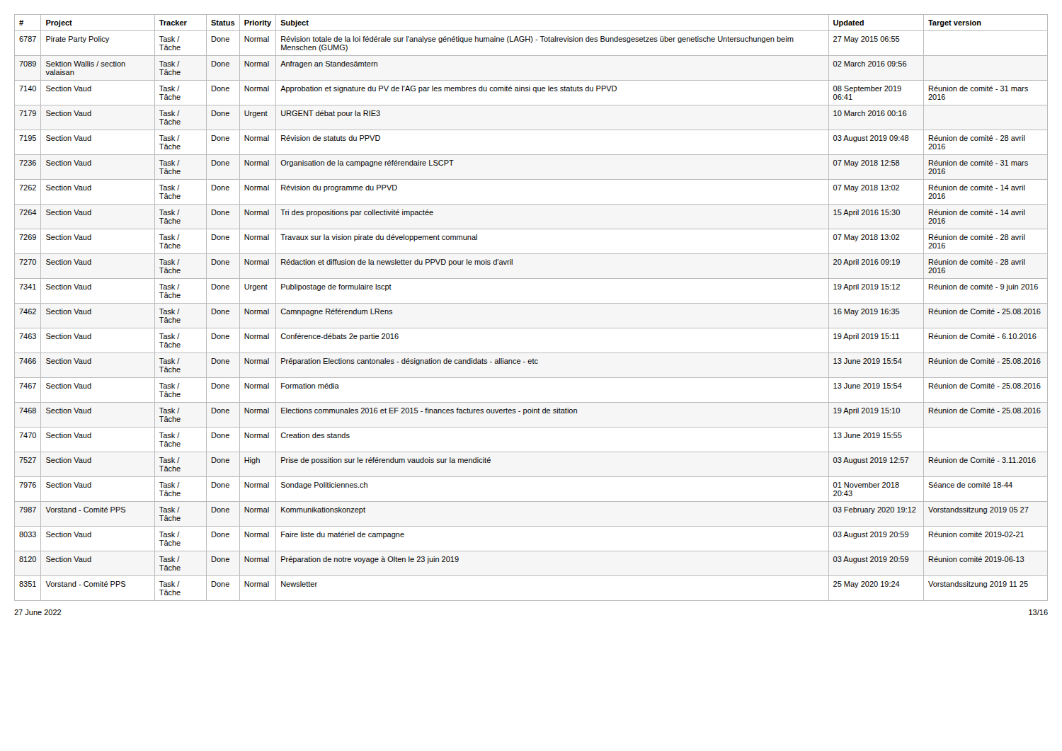| # | Project | Tracker | Status | Priority | Subject | Updated | Target version |
| --- | --- | --- | --- | --- | --- | --- | --- |
| 6787 | Pirate Party Policy | Task / Tâche | Done | Normal | Révision totale de la loi fédérale sur l'analyse génétique humaine (LAGH) - Totalrevision des Bundesgesetzes über genetische Untersuchungen beim Menschen (GUMG) | 27 May 2015 06:55 | |
| 7089 | Sektion Wallis / section valaisan | Task / Tâche | Done | Normal | Anfragen an Standesämtern | 02 March 2016 09:56 | |
| 7140 | Section Vaud | Task / Tâche | Done | Normal | Approbation et signature du PV de l'AG par les membres du comité ainsi que les statuts du PPVD | 08 September 2019 06:41 | Réunion de comité - 31 mars 2016 |
| 7179 | Section Vaud | Task / Tâche | Done | Urgent | URGENT débat pour la RIE3 | 10 March 2016 00:16 | |
| 7195 | Section Vaud | Task / Tâche | Done | Normal | Révision de statuts du PPVD | 03 August 2019 09:48 | Réunion de comité - 28 avril 2016 |
| 7236 | Section Vaud | Task / Tâche | Done | Normal | Organisation de la campagne référendaire LSCPT | 07 May 2018 12:58 | Réunion de comité - 31 mars 2016 |
| 7262 | Section Vaud | Task / Tâche | Done | Normal | Révision du programme du PPVD | 07 May 2018 13:02 | Réunion de comité - 14 avril 2016 |
| 7264 | Section Vaud | Task / Tâche | Done | Normal | Tri des propositions par collectivité impactée | 15 April 2016 15:30 | Réunion de comité - 14 avril 2016 |
| 7269 | Section Vaud | Task / Tâche | Done | Normal | Travaux sur la vision pirate du développement communal | 07 May 2018 13:02 | Réunion de comité - 28 avril 2016 |
| 7270 | Section Vaud | Task / Tâche | Done | Normal | Rédaction et diffusion de la newsletter du PPVD pour le mois d'avril | 20 April 2016 09:19 | Réunion de comité - 28 avril 2016 |
| 7341 | Section Vaud | Task / Tâche | Done | Urgent | Publipostage de formulaire lscpt | 19 April 2019 15:12 | Réunion de comité - 9 juin 2016 |
| 7462 | Section Vaud | Task / Tâche | Done | Normal | Camnpagne Référendum LRens | 16 May 2019 16:35 | Réunion de Comité - 25.08.2016 |
| 7463 | Section Vaud | Task / Tâche | Done | Normal | Conférence-débats 2e partie 2016 | 19 April 2019 15:11 | Réunion de Comité - 6.10.2016 |
| 7466 | Section Vaud | Task / Tâche | Done | Normal | Préparation Elections cantonales - désignation de candidats - alliance - etc | 13 June 2019 15:54 | Réunion de Comité - 25.08.2016 |
| 7467 | Section Vaud | Task / Tâche | Done | Normal | Formation média | 13 June 2019 15:54 | Réunion de Comité - 25.08.2016 |
| 7468 | Section Vaud | Task / Tâche | Done | Normal | Elections communales 2016 et EF 2015 - finances factures ouvertes - point de sitation | 19 April 2019 15:10 | Réunion de Comité - 25.08.2016 |
| 7470 | Section Vaud | Task / Tâche | Done | Normal | Creation des stands | 13 June 2019 15:55 | |
| 7527 | Section Vaud | Task / Tâche | Done | High | Prise de possition sur le référendum vaudois sur la mendicité | 03 August 2019 12:57 | Réunion de Comité - 3.11.2016 |
| 7976 | Section Vaud | Task / Tâche | Done | Normal | Sondage Politiciennes.ch | 01 November 2018 20:43 | Séance de comité 18-44 |
| 7987 | Vorstand - Comité PPS | Task / Tâche | Done | Normal | Kommunikationskonzept | 03 February 2020 19:12 | Vorstandssitzung 2019 05 27 |
| 8033 | Section Vaud | Task / Tâche | Done | Normal | Faire liste du matériel de campagne | 03 August 2019 20:59 | Réunion comité 2019-02-21 |
| 8120 | Section Vaud | Task / Tâche | Done | Normal | Préparation de notre voyage à Olten le 23 juin 2019 | 03 August 2019 20:59 | Réunion comité 2019-06-13 |
| 8351 | Vorstand - Comité PPS | Task / Tâche | Done | Normal | Newsletter | 25 May 2020 19:24 | Vorstandssitzung 2019 11 25 |
27 June 2022 13/16